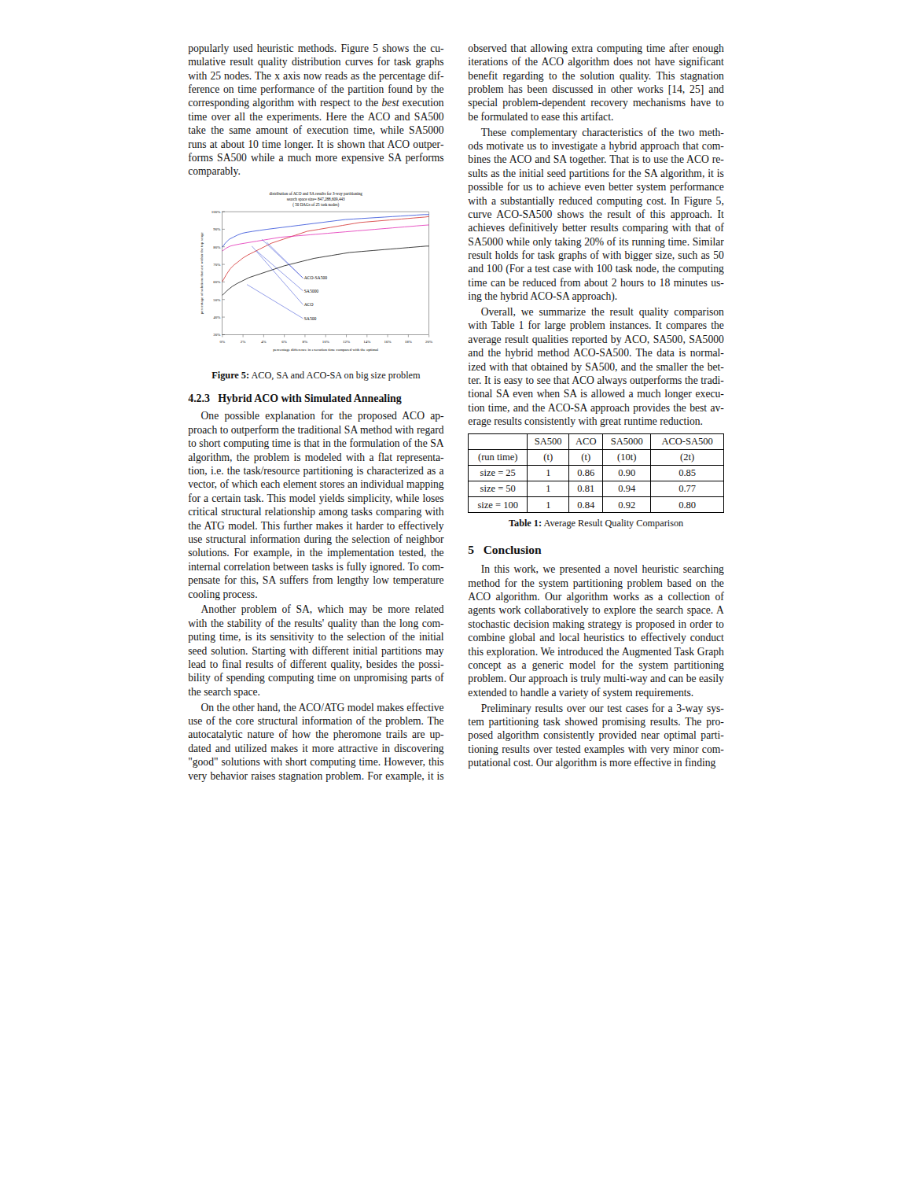popularly used heuristic methods. Figure 5 shows the cumulative result quality distribution curves for task graphs with 25 nodes. The x axis now reads as the percentage difference on time performance of the partition found by the corresponding algorithm with respect to the best execution time over all the experiments. Here the ACO and SA500 take the same amount of execution time, while SA5000 runs at about 10 time longer. It is shown that ACO outperforms SA500 while a much more expensive SA performs comparably.
distribution of ACO and SA results for 3-way partitioning search space size= 847,288,609,443 ( 50 DAGs of 25 task nodes) 100% 90% 80% 70% 60% 50% 40% 30% 0% 2% 4% 6% 8% 10% 12% 14% 16% 18% 20% percentage difference in execution time compared with the optimal percentage of solutions that are within the top range ACO-SA500 SA5000 ACO SA500
Figure 5: ACO, SA and ACO-SA on big size problem
4.2.3 Hybrid ACO with Simulated Annealing
One possible explanation for the proposed ACO approach to outperform the traditional SA method with regard to short computing time is that in the formulation of the SA algorithm, the problem is modeled with a flat representation, i.e. the task/resource partitioning is characterized as a vector, of which each element stores an individual mapping for a certain task. This model yields simplicity, while loses critical structural relationship among tasks comparing with the ATG model. This further makes it harder to effectively use structural information during the selection of neighbor solutions. For example, in the implementation tested, the internal correlation between tasks is fully ignored. To compensate for this, SA suffers from lengthy low temperature cooling process.
Another problem of SA, which may be more related with the stability of the results' quality than the long computing time, is its sensitivity to the selection of the initial seed solution. Starting with different initial partitions may lead to final results of different quality, besides the possibility of spending computing time on unpromising parts of the search space.
On the other hand, the ACO/ATG model makes effective use of the core structural information of the problem. The autocatalytic nature of how the pheromone trails are updated and utilized makes it more attractive in discovering "good" solutions with short computing time. However, this very behavior raises stagnation problem. For example, it is observed that allowing extra computing time after enough iterations of the ACO algorithm does not have significant benefit regarding to the solution quality. This stagnation problem has been discussed in other works [14, 25] and special problem-dependent recovery mechanisms have to be formulated to ease this artifact.
These complementary characteristics of the two methods motivate us to investigate a hybrid approach that combines the ACO and SA together. That is to use the ACO results as the initial seed partitions for the SA algorithm, it is possible for us to achieve even better system performance with a substantially reduced computing cost. In Figure 5, curve ACO-SA500 shows the result of this approach. It achieves definitively better results comparing with that of SA5000 while only taking 20% of its running time. Similar result holds for task graphs of with bigger size, such as 50 and 100 (For a test case with 100 task node, the computing time can be reduced from about 2 hours to 18 minutes using the hybrid ACO-SA approach).
Overall, we summarize the result quality comparison with Table 1 for large problem instances. It compares the average result qualities reported by ACO, SA500, SA5000 and the hybrid method ACO-SA500. The data is normalized with that obtained by SA500, and the smaller the better. It is easy to see that ACO always outperforms the traditional SA even when SA is allowed a much longer execution time, and the ACO-SA approach provides the best average results consistently with great runtime reduction.
| | SA500 | ACO | SA5000 | ACO-SA500 |
| --- | --- | --- | --- | --- |
| (run time) | (t) | (t) | (10t) | (2t) |
| size = 25 | 1 | 0.86 | 0.90 | 0.85 |
| size = 50 | 1 | 0.81 | 0.94 | 0.77 |
| size = 100 | 1 | 0.84 | 0.92 | 0.80 |
Table 1: Average Result Quality Comparison
5 Conclusion
In this work, we presented a novel heuristic searching method for the system partitioning problem based on the ACO algorithm. Our algorithm works as a collection of agents work collaboratively to explore the search space. A stochastic decision making strategy is proposed in order to combine global and local heuristics to effectively conduct this exploration. We introduced the Augmented Task Graph concept as a generic model for the system partitioning problem. Our approach is truly multi-way and can be easily extended to handle a variety of system requirements.
Preliminary results over our test cases for a 3-way system partitioning task showed promising results. The proposed algorithm consistently provided near optimal partitioning results over tested examples with very minor computational cost. Our algorithm is more effective in finding